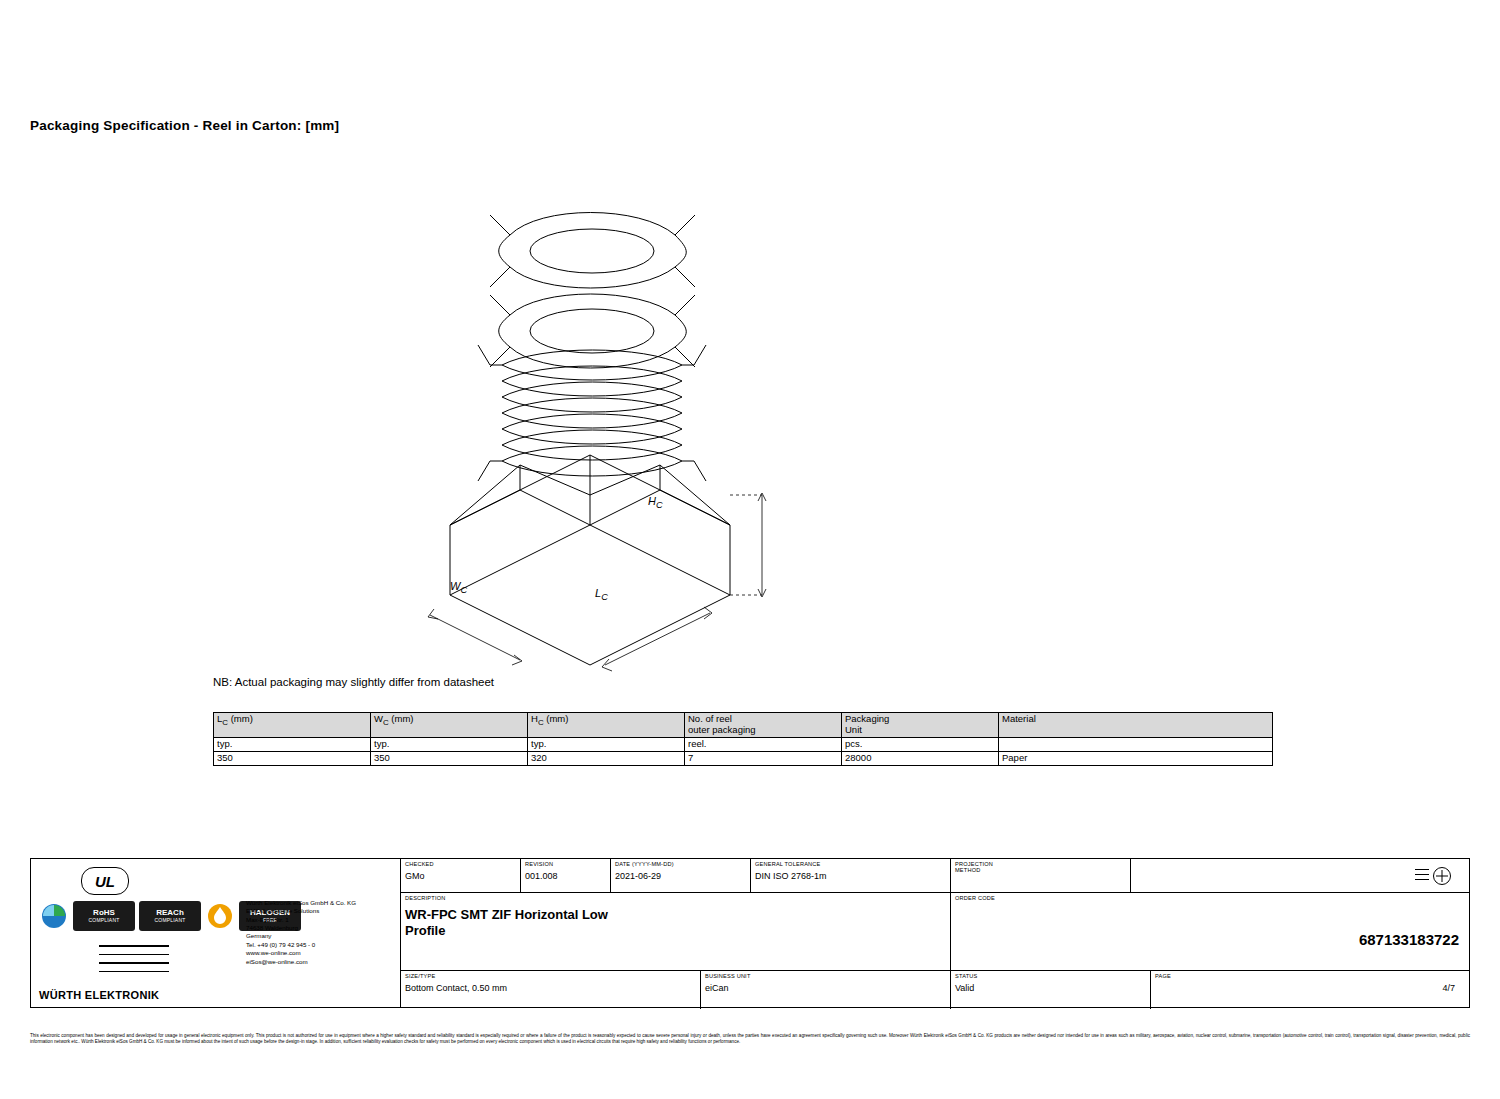Packaging Specification - Reel in Carton: [mm]
HC
WC
LC
NB: Actual packaging may slightly differ from datasheet
| L C (mm) | W C (mm) | H C (mm) | No. of reel outer packaging | Packaging Unit | Material |
| --- | --- | --- | --- | --- | --- |
| typ. | typ. | typ. | reel. | pcs. | |
| 350 | 350 | 320 | 7 | 28000 | Paper |
UL
RoHS COMPLIANT
REACh COMPLIANT
HALOGEN FREE
Würth Elektronik eiSos GmbH & Co. KG
EMC & Inductive Solutions
Max-Eyth-Str. 1
74638 Waldenburg
Germany
Tel. +49 (0) 79 42 945 - 0
www.we-online.com
eiSos@we-online.com
WÜRTH ELEKTRONIK
CHECKED
GMo
REVISION
001.008
DATE (YYYY-MM-DD)
2021-06-29
GENERAL TOLERANCE
DIN ISO 2768-1m
PROJECTION
METHOD
DESCRIPTION
WR-FPC SMT ZIF Horizontal Low
Profile
ORDER CODE
687133183722
SIZE/TYPE
Bottom Contact, 0.50 mm
BUSINESS UNIT
eiCan
STATUS
Valid
PAGE
4/7
This electronic component has been designed and developed for usage in general electronic equipment only. This product is not authorized for use in equipment where a higher safety standard and reliability standard is especially required or where a failure of the product is reasonably expected to cause severe personal injury or death, unless the parties have executed an agreement specifically governing such use. Moreover Würth Elektronik eiSos GmbH & Co. KG products are neither designed nor intended for use in areas such as military, aerospace, aviation, nuclear control, submarine, transportation (automotive control, train control), transportation signal, disaster prevention, medical, public information network etc.. Würth Elektronik eiSos GmbH & Co. KG must be informed about the intent of such usage before the design-in stage. In addition, sufficient reliability evaluation checks for safety must be performed on every electronic component which is used in electrical circuits that require high safety and reliability functions or performance.